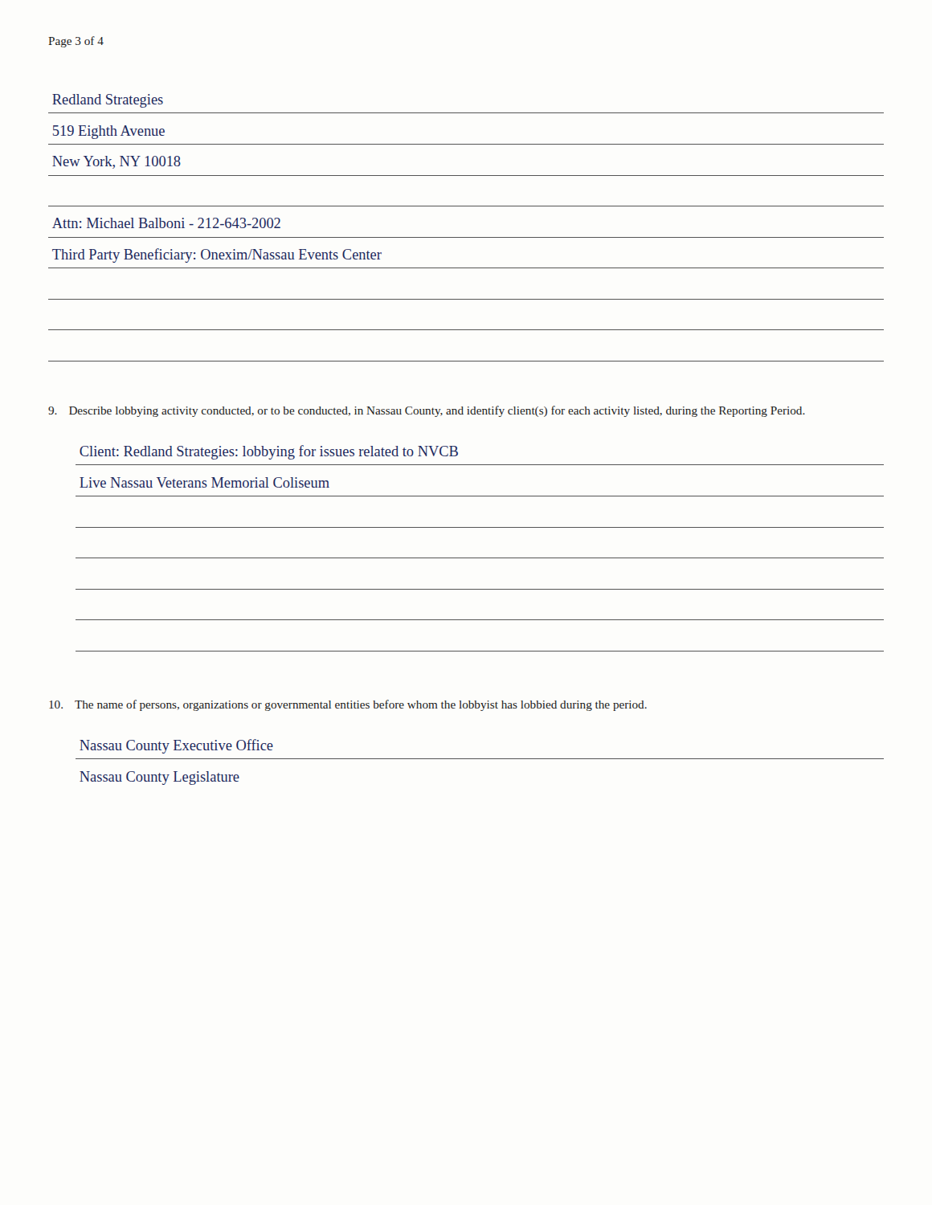Page 3 of 4
Redland Strategies
519 Eighth Avenue
New York, NY 10018
Attn: Michael Balboni - 212-643-2002
Third Party Beneficiary: Onexim/Nassau Events Center
9.
Describe lobbying activity conducted, or to be conducted, in Nassau County, and identify client(s) for each activity listed, during the Reporting Period.
Client: Redland Strategies: lobbying for issues related to NVCB
Live Nassau Veterans Memorial Coliseum
10.
The name of persons, organizations or governmental entities before whom the lobbyist has lobbied during the period.
Nassau County Executive Office
Nassau County Legislature